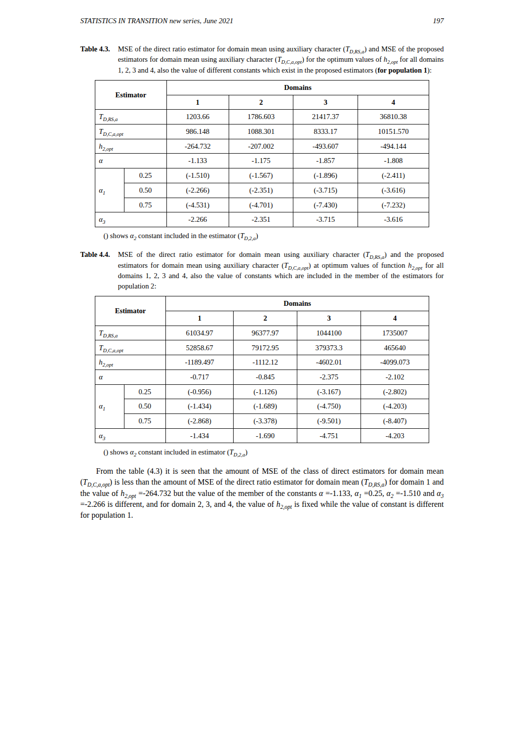STATISTICS IN TRANSITION new series, June 2021 197
Table 4.3. MSE of the direct ratio estimator for domain mean using auxiliary character (TD,RS,a) and MSE of the proposed estimators for domain mean using auxiliary character (TD,C,a,opt) for the optimum values of h2,opt for all domains 1, 2, 3 and 4, also the value of different constants which exist in the proposed estimators (for population 1):
| Estimator | Domains |
| --- | --- |
| 1 | 2 | 3 | 4 |
| T D,RS,a | 1203.66 | 1786.603 | 21417.37 | 36810.38 |
| T D,C,a,opt | 986.148 | 1088.301 | 8333.17 | 10151.570 |
| h 2,opt | -264.732 | -207.002 | -493.607 | -494.144 |
| α | -1.133 | -1.175 | -1.857 | -1.808 |
| α 1 | 0.25 | (-1.510) | (-1.567) | (-1.896) | (-2.411) |
| 0.50 | (-2.266) | (-2.351) | (-3.715) | (-3.616) |
| 0.75 | (-4.531) | (-4.701) | (-7.430) | (-7.232) |
| α 3 | -2.266 | -2.351 | -3.715 | -3.616 |
() shows α2 constant included in the estimator (TD,2,a)
Table 4.4. MSE of the direct ratio estimator for domain mean using auxiliary character (TD,RS,a) and the proposed estimators for domain mean using auxiliary character (TD,C,a,opt) at optimum values of function h2,opt for all domains 1, 2, 3 and 4, also the value of constants which are included in the member of the estimators for population 2:
| Estimator | Domains |
| --- | --- |
| 1 | 2 | 3 | 4 |
| T D,RS,a | 61034.97 | 96377.97 | 1044100 | 1735007 |
| T D,C,a,opt | 52858.67 | 79172.95 | 379373.3 | 465640 |
| h 2,opt | -1189.497 | -1112.12 | -4602.01 | -4099.073 |
| α | -0.717 | -0.845 | -2.375 | -2.102 |
| α 1 | 0.25 | (-0.956) | (-1.126) | (-3.167) | (-2.802) |
| 0.50 | (-1.434) | (-1.689) | (-4.750) | (-4.203) |
| 0.75 | (-2.868) | (-3.378) | (-9.501) | (-8.407) |
| α 3 | -1.434 | -1.690 | -4.751 | -4.203 |
() shows α2 constant included in estimator (TD,2,a)
From the table (4.3) it is seen that the amount of MSE of the class of direct estimators for domain mean (TD,C,a,opt) is less than the amount of MSE of the direct ratio estimator for domain mean (TD,RS,a) for domain 1 and the value of h2,opt =-264.732 but the value of the member of the constants α =-1.133, α1 =0.25, α2 =-1.510 and α3 =-2.266 is different, and for domain 2, 3, and 4, the value of h2,opt is fixed while the value of constant is different for population 1.